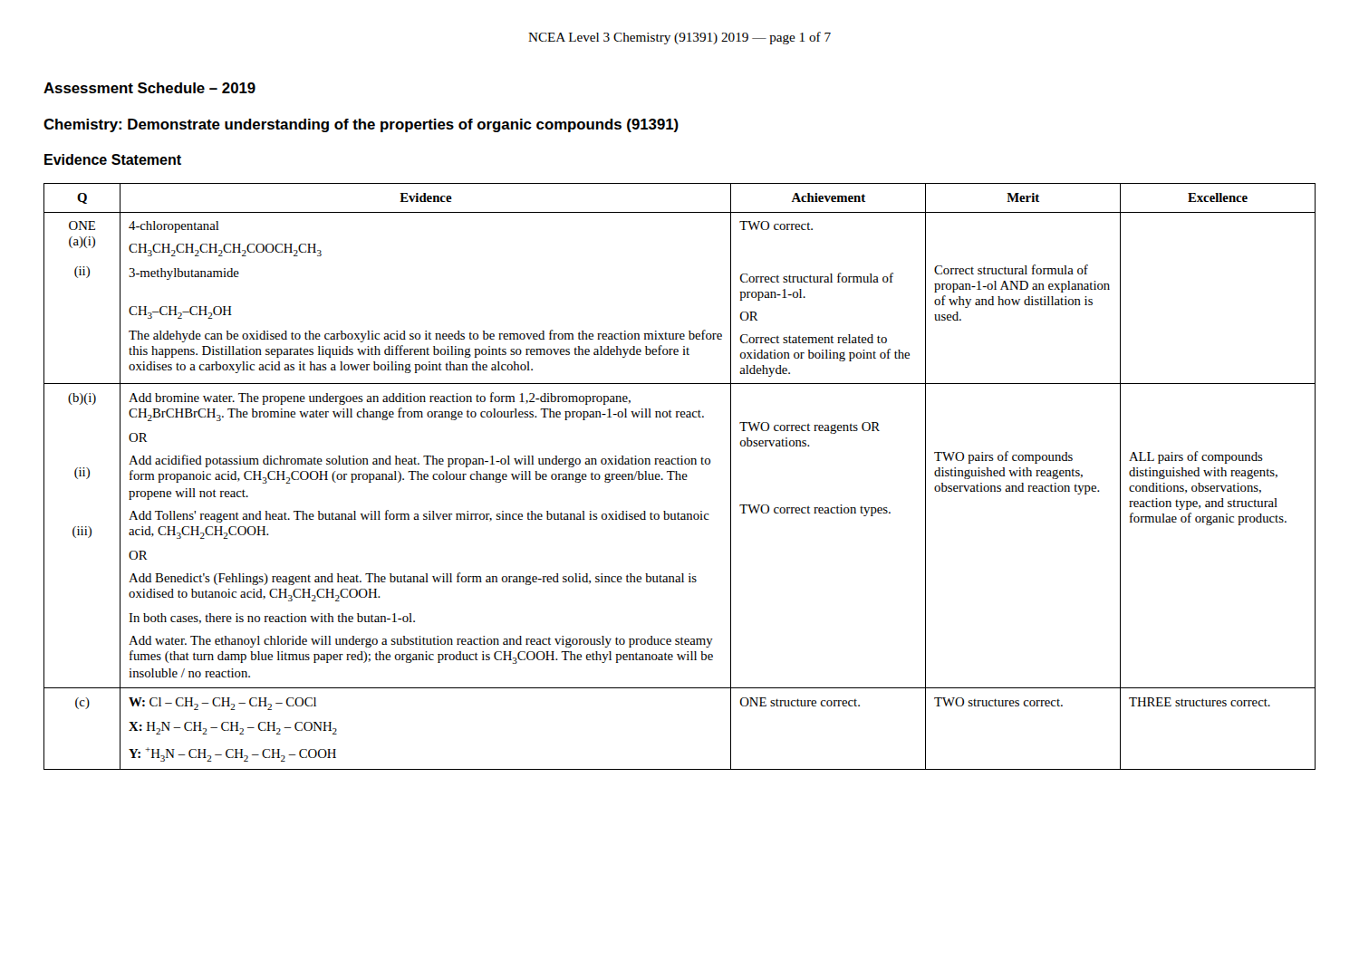NCEA Level 3 Chemistry (91391) 2019 — page 1 of 7
Assessment Schedule – 2019
Chemistry: Demonstrate understanding of the properties of organic compounds (91391)
Evidence Statement
| Q | Evidence | Achievement | Merit | Excellence |
| --- | --- | --- | --- | --- |
| ONE (a)(i) (ii) | 4-chloropentanal CH 3 CH 2 CH 2 CH 2 CH 2 COOCH 2 CH 3 3-methylbutanamide CH 3 –CH 2 –CH 2 OH The aldehyde can be oxidised to the carboxylic acid so it needs to be removed from the reaction mixture before this happens. Distillation separates liquids with different boiling points so removes the aldehyde before it oxidises to a carboxylic acid as it has a lower boiling point than the alcohol. | TWO correct. Correct structural formula of propan-1-ol. OR Correct statement related to oxidation or boiling point of the aldehyde. | Correct structural formula of propan-1-ol AND an explanation of why and how distillation is used. | |
| (b)(i) (ii) (iii) | Add bromine water. The propene undergoes an addition reaction to form 1,2-dibromopropane, CH 2 BrCHBrCH 3 . The bromine water will change from orange to colourless. The propan-1-ol will not react. OR Add acidified potassium dichromate solution and heat. The propan-1-ol will undergo an oxidation reaction to form propanoic acid, CH 3 CH 2 COOH (or propanal). The colour change will be orange to green/blue. The propene will not react. Add Tollens' reagent and heat. The butanal will form a silver mirror, since the butanal is oxidised to butanoic acid, CH 3 CH 2 CH 2 COOH. OR Add Benedict's (Fehlings) reagent and heat. The butanal will form an orange-red solid, since the butanal is oxidised to butanoic acid, CH 3 CH 2 CH 2 COOH. In both cases, there is no reaction with the butan-1-ol. Add water. The ethanoyl chloride will undergo a substitution reaction and react vigorously to produce steamy fumes (that turn damp blue litmus paper red); the organic product is CH 3 COOH. The ethyl pentanoate will be insoluble / no reaction. | TWO correct reagents OR observations. TWO correct reaction types. | TWO pairs of compounds distinguished with reagents, observations and reaction type. | ALL pairs of compounds distinguished with reagents, conditions, observations, reaction type, and structural formulae of organic products. |
| (c) | W: Cl – CH 2 – CH 2 – CH 2 – COCl X: H 2 N – CH 2 – CH 2 – CH 2 – CONH 2 Y: + H 3 N – CH 2 – CH 2 – CH 2 – COOH | ONE structure correct. | TWO structures correct. | THREE structures correct. |